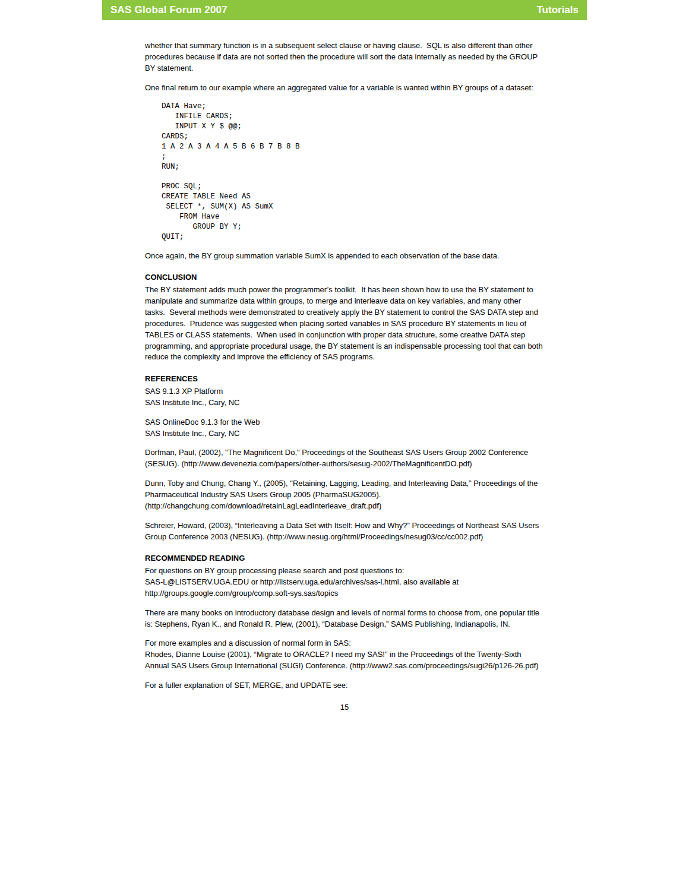SAS Global Forum 2007
Tutorials
whether that summary function is in a subsequent select clause or having clause. SQL is also different than other procedures because if data are not sorted then the procedure will sort the data internally as needed by the GROUP BY statement.
One final return to our example where an aggregated value for a variable is wanted within BY groups of a dataset:
DATA Have;
   INFILE CARDS;
   INPUT X Y $ @@;
CARDS;
1 A 2 A 3 A 4 A 5 B 6 B 7 B 8 B
;
RUN;

PROC SQL;
CREATE TABLE Need AS
 SELECT *, SUM(X) AS SumX
    FROM Have
       GROUP BY Y;
QUIT;
Once again, the BY group summation variable SumX is appended to each observation of the base data.
Conclusion
The BY statement adds much power the programmer’s toolkit. It has been shown how to use the BY statement to manipulate and summarize data within groups, to merge and interleave data on key variables, and many other tasks. Several methods were demonstrated to creatively apply the BY statement to control the SAS DATA step and procedures. Prudence was suggested when placing sorted variables in SAS procedure BY statements in lieu of TABLES or CLASS statements. When used in conjunction with proper data structure, some creative DATA step programming, and appropriate procedural usage, the BY statement is an indispensable processing tool that can both reduce the complexity and improve the efficiency of SAS programs.
References
SAS 9.1.3 XP Platform
SAS Institute Inc., Cary, NC
SAS OnlineDoc 9.1.3 for the Web
SAS Institute Inc., Cary, NC
Dorfman, Paul, (2002), "The Magnificent Do," Proceedings of the Southeast SAS Users Group 2002 Conference (SESUG). (http://www.devenezia.com/papers/other-authors/sesug-2002/TheMagnificentDO.pdf)
Dunn, Toby and Chung, Chang Y., (2005), "Retaining, Lagging, Leading, and Interleaving Data,” Proceedings of the Pharmaceutical Industry SAS Users Group 2005 (PharmaSUG2005). (http://changchung.com/download/retainLagLeadInterleave_draft.pdf)
Schreier, Howard, (2003), “Interleaving a Data Set with Itself: How and Why?” Proceedings of Northeast SAS Users Group Conference 2003 (NESUG). (http://www.nesug.org/html/Proceedings/nesug03/cc/cc002.pdf)
Recommended Reading
For questions on BY group processing please search and post questions to:
SAS-L@LISTSERV.UGA.EDU or http://listserv.uga.edu/archives/sas-l.html, also available at
http://groups.google.com/group/comp.soft-sys.sas/topics
There are many books on introductory database design and levels of normal forms to choose from, one popular title is: Stephens, Ryan K., and Ronald R. Plew, (2001), “Database Design,” SAMS Publishing, Indianapolis, IN.
For more examples and a discussion of normal form in SAS:
Rhodes, Dianne Louise (2001), “Migrate to ORACLE? I need my SAS!” in the Proceedings of the Twenty-Sixth Annual SAS Users Group International (SUGI) Conference. (http://www2.sas.com/proceedings/sugi26/p126-26.pdf)
For a fuller explanation of SET, MERGE, and UPDATE see:
15